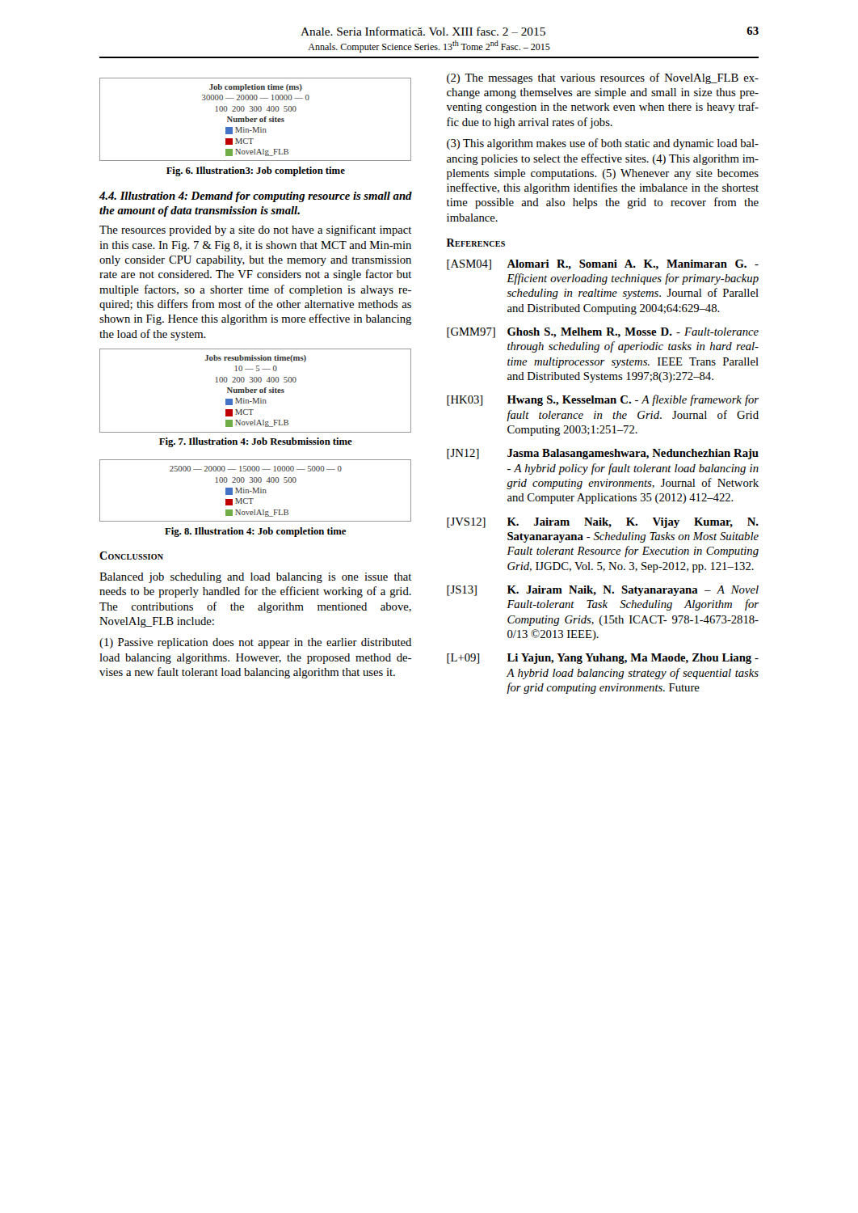63
Anale. Seria Informatică. Vol. XIII fasc. 2 – 2015
Annals. Computer Science Series. 13th Tome 2nd Fasc. – 2015
Job completion time (ms)
30000 — 20000 — 10000 — 0
100 200 300 400 500
Number of sites
Min-Min
MCT
NovelAlg_FLB
Fig. 6. Illustration3: Job completion time
4.4. Illustration 4: Demand for computing resource is small and the amount of data transmission is small.
The resources provided by a site do not have a significant impact in this case. In Fig. 7 & Fig 8, it is shown that MCT and Min-min only consider CPU capability, but the memory and transmission rate are not considered. The VF considers not a single factor but multiple factors, so a shorter time of completion is always required; this differs from most of the other alternative methods as shown in Fig. Hence this algorithm is more effective in balancing the load of the system.
Jobs resubmission time(ms)
10 — 5 — 0
100 200 300 400 500
Number of sites
Min-Min
MCT
NovelAlg_FLB
Fig. 7. Illustration 4: Job Resubmission time
25000 — 20000 — 15000 — 10000 — 5000 — 0
100 200 300 400 500
Min-Min
MCT
NovelAlg_FLB
Fig. 8. Illustration 4: Job completion time
Conclussion
Balanced job scheduling and load balancing is one issue that needs to be properly handled for the efficient working of a grid. The contributions of the algorithm mentioned above, NovelAlg_FLB include:
(1) Passive replication does not appear in the earlier distributed load balancing algorithms. However, the proposed method devises a new fault tolerant load balancing algorithm that uses it.
(2) The messages that various resources of NovelAlg_FLB exchange among themselves are simple and small in size thus preventing congestion in the network even when there is heavy traffic due to high arrival rates of jobs.
(3) This algorithm makes use of both static and dynamic load balancing policies to select the effective sites. (4) This algorithm implements simple computations. (5) Whenever any site becomes ineffective, this algorithm identifies the imbalance in the shortest time possible and also helps the grid to recover from the imbalance.
References
[ASM04]
Alomari R., Somani A. K., Manimaran G. - Efficient overloading techniques for primary-backup scheduling in realtime systems. Journal of Parallel and Distributed Computing 2004;64:629–48.
[GMM97]
Ghosh S., Melhem R., Mosse D. - Fault-tolerance through scheduling of aperiodic tasks in hard real-time multiprocessor systems. IEEE Trans Parallel and Distributed Systems 1997;8(3):272–84.
[HK03]
Hwang S., Kesselman C. - A flexible framework for fault tolerance in the Grid. Journal of Grid Computing 2003;1:251–72.
[JN12]
Jasma Balasangameshwara, Nedunchezhian Raju - A hybrid policy for fault tolerant load balancing in grid computing environments, Journal of Network and Computer Applications 35 (2012) 412–422.
[JVS12]
K. Jairam Naik, K. Vijay Kumar, N. Satyanarayana - Scheduling Tasks on Most Suitable Fault tolerant Resource for Execution in Computing Grid, IJGDC, Vol. 5, No. 3, Sep-2012, pp. 121–132.
[JS13]
K. Jairam Naik, N. Satyanarayana – A Novel Fault-tolerant Task Scheduling Algorithm for Computing Grids, (15th ICACT- 978-1-4673-2818-0/13 ©2013 IEEE).
[L+09]
Li Yajun, Yang Yuhang, Ma Maode, Zhou Liang - A hybrid load balancing strategy of sequential tasks for grid computing environments. Future